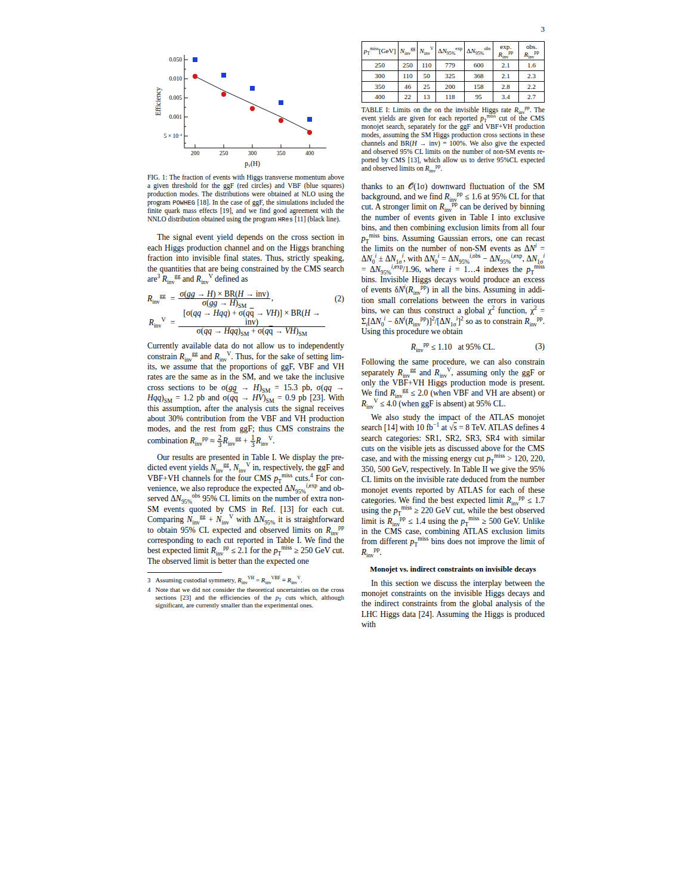3
0.050 0.010 0.005 0.001 5 × 10−4 200 250 300 350 400 pT(H) Efficiency
FIG. 1: The fraction of events with Higgs transverse momentum above a given threshold for the ggF (red circles) and VBF (blue squares) production modes. The distributions were obtained at NLO using the program POWHEG [18]. In the case of ggF, the simulations included the finite quark mass effects [19], and we find good agreement with the NNLO distribution obtained using the program HRes [11] (black line).
The signal event yield depends on the cross section in each Higgs production channel and on the Higgs branching fraction into invisible final states. Thus, strictly speaking, the quantities that are being constrained by the CMS search are3 Rinvgg and RinvV defined as
| R inv gg | = | σ( gg → H ) × BR( H → inv) σ( gg → H ) SM , | (2) |
| R inv V | = | [σ( qq → Hqq ) + σ( q q → VH )] × BR( H → inv) σ( qq → Hqq ) SM + σ( q q → VH ) SM | |
Currently available data do not allow us to independently constrain Rinvgg and RinvV. Thus, for the sake of setting limits, we assume that the proportions of ggF, VBF and VH rates are the same as in the SM, and we take the inclusive cross sections to be σ(gg → H)SM = 15.3 pb, σ(qq → Hqq)SM = 1.2 pb and σ(qq → HV)SM = 0.9 pb [23]. With this assumption, after the analysis cuts the signal receives about 30% contribution from the VBF and VH production modes, and the rest from ggF; thus CMS constrains the combination Rinvpp ≈ 23 Rinvgg + 13 RinvV.
Our results are presented in Table I. We display the predicted event yields Ninvgg, NinvV in, respectively, the ggF and VBF+VH channels for the four CMS pTmiss cuts.4 For convenience, we also reproduce the expected ΔN95%i,exp and observed ΔN95%obs 95% CL limits on the number of extra non-SM events quoted by CMS in Ref. [13] for each cut. Comparing Ninvgg + NinvV with ΔN95% it is straightforward to obtain 95% CL expected and observed limits on Rinvpp corresponding to each cut reported in Table I. We find the best expected limit Rinvpp ≤ 2.1 for the pTmiss ≥ 250 GeV cut. The observed limit is better than the expected one
3 Assuming custodial symmetry, RinvVH = RinvVBF ≡ RinvV.
4 Note that we did not consider the theoretical uncertainties on the cross sections [23] and the efficiencies of the pT cuts which, although significant, are currently smaller than the experimental ones.
| p T miss [GeV] | N inv gg | N inv V | Δ N 95% exp | Δ N 95% obs | exp. R inv pp | obs. R inv pp |
| --- | --- | --- | --- | --- | --- | --- |
| 250 | 250 | 110 | 779 | 600 | 2.1 | 1.6 |
| 300 | 110 | 50 | 325 | 368 | 2.1 | 2.3 |
| 350 | 46 | 25 | 200 | 158 | 2.8 | 2.2 |
| 400 | 22 | 13 | 118 | 95 | 3.4 | 2.7 |
TABLE I: Limits on the on the invisible Higgs rate Rinvpp. The event yields are given for each reported pTmiss cut of the CMS monojet search, separately for the ggF and VBF+VH production modes, assuming the SM Higgs production cross sections in these channels and BR(H → inv) = 100%. We also give the expected and observed 95% CL limits on the number of non-SM events reported by CMS [13], which allow us to derive 95%CL expected and observed limits on Rinvpp.
thanks to an 𝒪(1σ) downward fluctuation of the SM background, and we find Rinvpp ≤ 1.6 at 95% CL for that cut. A stronger limit on Rinvpp can be derived by binning the number of events given in Table I into exclusive bins, and then combining exclusion limits from all four pTmiss bins. Assuming Gaussian errors, one can recast the limits on the number of non-SM events as ΔNi = ΔN0i ± ΔN1σi, with ΔN0i = ΔN95%i,obs − ΔN95%i,exp, ΔN1σi = ΔN95%i,exp/1.96, where i = 1…4 indexes the pTmiss bins. Invisible Higgs decays would produce an excess of events δNi(Rinvpp) in all the bins. Assuming in addition small correlations between the errors in various bins, we can thus construct a global χ2 function, χ2 = Σi[ΔN0i − δNi(Rinvpp)]2/[ΔN1σi]2 so as to constrain Rinvpp. Using this procedure we obtain
Rinvpp ≤ 1.10 at 95% CL. (3)
Following the same procedure, we can also constrain separately Rinvgg and RinvV, assuming only the ggF or only the VBF+VH Higgs production mode is present. We find Rinvgg ≤ 2.0 (when VBF and VH are absent) or RinvV ≤ 4.0 (when ggF is absent) at 95% CL.
We also study the impact of the ATLAS monojet search [14] with 10 fb−1 at √s = 8 TeV. ATLAS defines 4 search categories: SR1, SR2, SR3, SR4 with similar cuts on the visible jets as discussed above for the CMS case, and with the missing energy cut pTmiss > 120, 220, 350, 500 GeV, respectively. In Table II we give the 95% CL limits on the invisible rate deduced from the number monojet events reported by ATLAS for each of these categories. We find the best expected limit Rinvpp ≤ 1.7 using the pTmiss ≥ 220 GeV cut, while the best observed limit is Rinvpp ≤ 1.4 using the pTmiss ≥ 500 GeV. Unlike in the CMS case, combining ATLAS exclusion limits from different pTmiss bins does not improve the limit of Rinvpp.
Monojet vs. indirect constraints on invisible decays
In this section we discuss the interplay between the monojet constraints on the invisible Higgs decays and the indirect constraints from the global analysis of the LHC Higgs data [24]. Assuming the Higgs is produced with